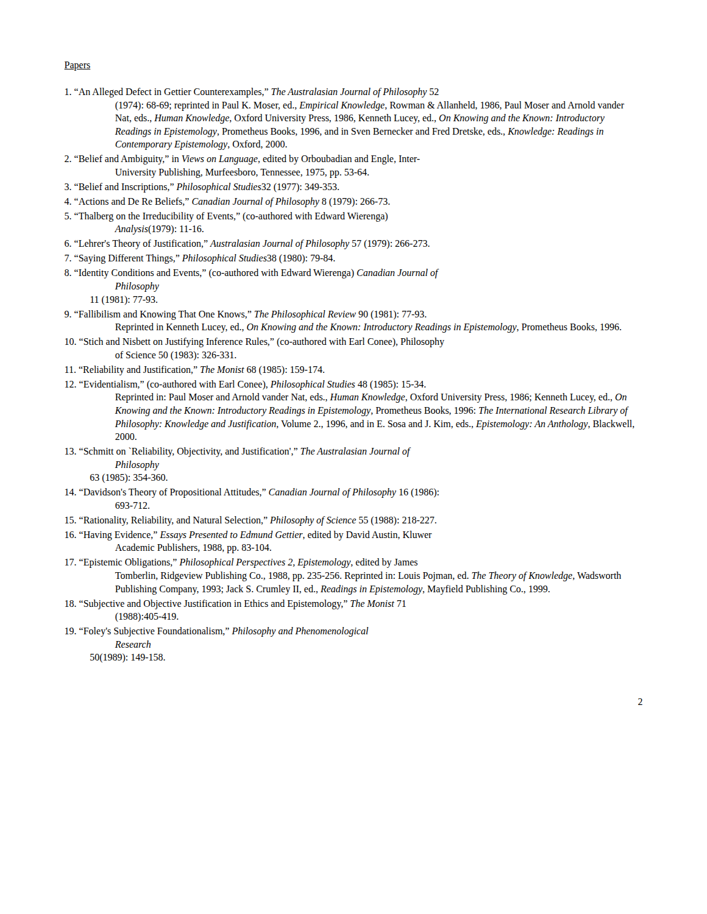Papers
1. “An Alleged Defect in Gettier Counterexamples,” The Australasian Journal of Philosophy 52 (1974): 68-69; reprinted in Paul K. Moser, ed., Empirical Knowledge, Rowman & Allanheld, 1986, Paul Moser and Arnold vander Nat, eds., Human Knowledge, Oxford University Press, 1986, Kenneth Lucey, ed., On Knowing and the Known: Introductory Readings in Epistemology, Prometheus Books, 1996, and in Sven Bernecker and Fred Dretske, eds., Knowledge: Readings in Contemporary Epistemology, Oxford, 2000.
2. “Belief and Ambiguity,” in Views on Language, edited by Orboubadian and Engle, Inter- University Publishing, Murfeesboro, Tennessee, 1975, pp. 53-64.
3. “Belief and Inscriptions,” Philosophical Studies32 (1977): 349-353.
4. “Actions and De Re Beliefs,” Canadian Journal of Philosophy 8 (1979): 266-73.
5. “Thalberg on the Irreducibility of Events,” (co-authored with Edward Wierenga) Analysis(1979): 11-16.
6. “Lehrer's Theory of Justification,” Australasian Journal of Philosophy 57 (1979): 266-273.
7. “Saying Different Things,” Philosophical Studies38 (1980): 79-84.
8. “Identity Conditions and Events,” (co-authored with Edward Wierenga) Canadian Journal of Philosophy 11 (1981): 77-93.
9. “Fallibilism and Knowing That One Knows,” The Philosophical Review 90 (1981): 77-93. Reprinted in Kenneth Lucey, ed., On Knowing and the Known: Introductory Readings in Epistemology, Prometheus Books, 1996.
10. “Stich and Nisbett on Justifying Inference Rules,” (co-authored with Earl Conee), Philosophy of Science 50 (1983): 326-331.
11. “Reliability and Justification,” The Monist 68 (1985): 159-174.
12. “Evidentialism,” (co-authored with Earl Conee), Philosophical Studies 48 (1985): 15-34. Reprinted in: Paul Moser and Arnold vander Nat, eds., Human Knowledge, Oxford University Press, 1986; Kenneth Lucey, ed., On Knowing and the Known: Introductory Readings in Epistemology, Prometheus Books, 1996: The International Research Library of Philosophy: Knowledge and Justification, Volume 2., 1996, and in E. Sosa and J. Kim, eds., Epistemology: An Anthology, Blackwell, 2000.
13. “Schmitt on `Reliability, Objectivity, and Justification',” The Australasian Journal of Philosophy 63 (1985): 354-360.
14. “Davidson's Theory of Propositional Attitudes,” Canadian Journal of Philosophy 16 (1986): 693-712.
15. “Rationality, Reliability, and Natural Selection,” Philosophy of Science 55 (1988): 218-227.
16. “Having Evidence,” Essays Presented to Edmund Gettier, edited by David Austin, Kluwer Academic Publishers, 1988, pp. 83-104.
17. “Epistemic Obligations,” Philosophical Perspectives 2, Epistemology, edited by James Tomberlin, Ridgeview Publishing Co., 1988, pp. 235-256. Reprinted in: Louis Pojman, ed. The Theory of Knowledge, Wadsworth Publishing Company, 1993; Jack S. Crumley II, ed., Readings in Epistemology, Mayfield Publishing Co., 1999.
18. “Subjective and Objective Justification in Ethics and Epistemology,” The Monist 71 (1988):405-419.
19. “Foley's Subjective Foundationalism,” Philosophy and Phenomenological Research50(1989): 149-158.
2